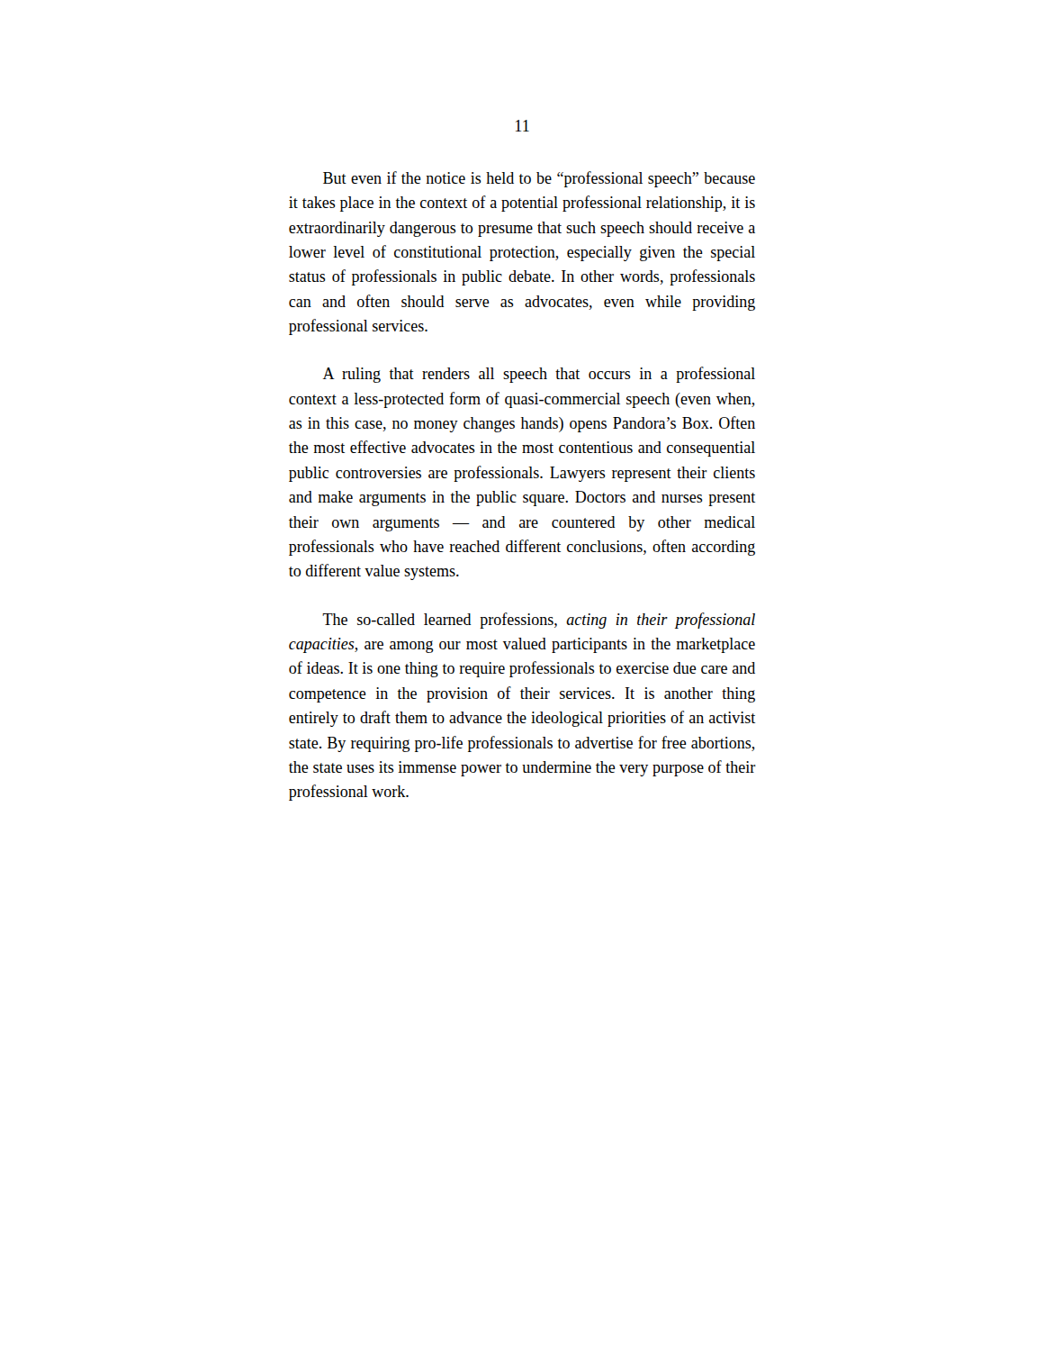11
But even if the notice is held to be “professional speech” because it takes place in the context of a potential professional relationship, it is extraordinarily dangerous to presume that such speech should receive a lower level of constitutional protection, especially given the special status of professionals in public debate. In other words, professionals can and often should serve as advocates, even while providing professional services.
A ruling that renders all speech that occurs in a professional context a less-protected form of quasi-commercial speech (even when, as in this case, no money changes hands) opens Pandora’s Box. Often the most effective advocates in the most contentious and consequential public controversies are professionals. Lawyers represent their clients and make arguments in the public square. Doctors and nurses present their own arguments — and are countered by other medical professionals who have reached different conclusions, often according to different value systems.
The so-called learned professions, acting in their professional capacities, are among our most valued participants in the marketplace of ideas. It is one thing to require professionals to exercise due care and competence in the provision of their services. It is another thing entirely to draft them to advance the ideological priorities of an activist state. By requiring pro-life professionals to advertise for free abortions, the state uses its immense power to undermine the very purpose of their professional work.